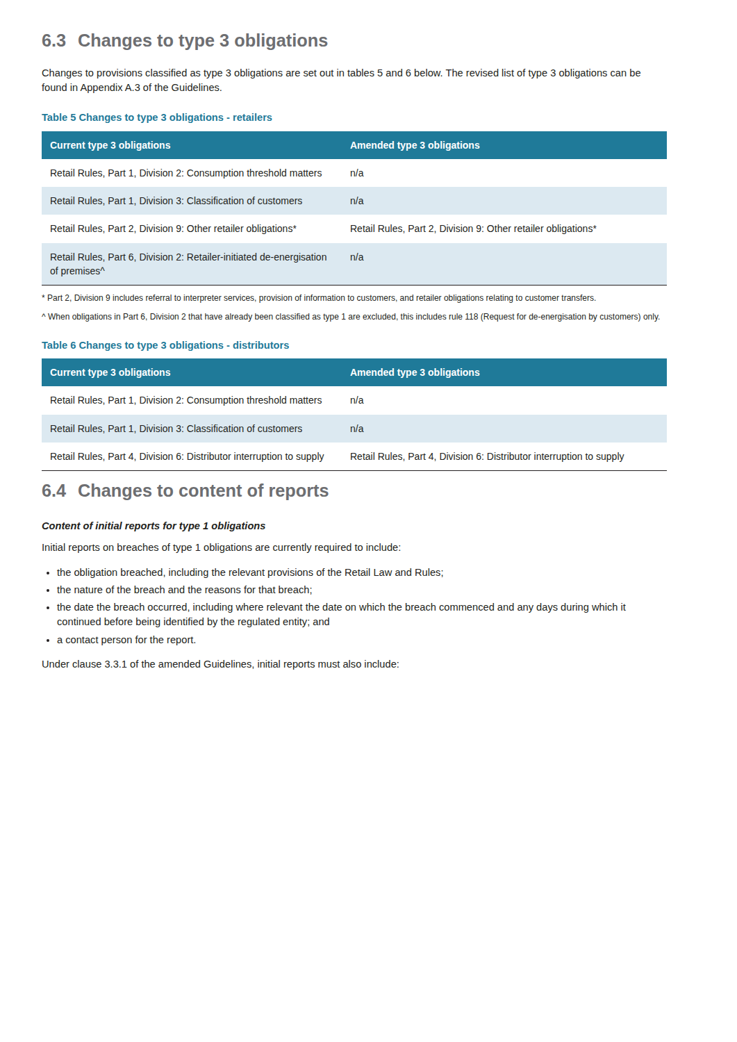6.3 Changes to type 3 obligations
Changes to provisions classified as type 3 obligations are set out in tables 5 and 6 below. The revised list of type 3 obligations can be found in Appendix A.3 of the Guidelines.
Table 5 Changes to type 3 obligations - retailers
| Current type 3 obligations | Amended type 3 obligations |
| --- | --- |
| Retail Rules, Part 1, Division 2: Consumption threshold matters | n/a |
| Retail Rules, Part 1, Division 3: Classification of customers | n/a |
| Retail Rules, Part 2, Division 9: Other retailer obligations* | Retail Rules, Part 2, Division 9: Other retailer obligations* |
| Retail Rules, Part 6, Division 2: Retailer-initiated de-energisation of premises^ | n/a |
* Part 2, Division 9 includes referral to interpreter services, provision of information to customers, and retailer obligations relating to customer transfers.
^ When obligations in Part 6, Division 2 that have already been classified as type 1 are excluded, this includes rule 118 (Request for de-energisation by customers) only.
Table 6 Changes to type 3 obligations - distributors
| Current type 3 obligations | Amended type 3 obligations |
| --- | --- |
| Retail Rules, Part 1, Division 2: Consumption threshold matters | n/a |
| Retail Rules, Part 1, Division 3: Classification of customers | n/a |
| Retail Rules, Part 4, Division 6: Distributor interruption to supply | Retail Rules, Part 4, Division 6: Distributor interruption to supply |
6.4 Changes to content of reports
Content of initial reports for type 1 obligations
Initial reports on breaches of type 1 obligations are currently required to include:
the obligation breached, including the relevant provisions of the Retail Law and Rules;
the nature of the breach and the reasons for that breach;
the date the breach occurred, including where relevant the date on which the breach commenced and any days during which it continued before being identified by the regulated entity; and
a contact person for the report.
Under clause 3.3.1 of the amended Guidelines, initial reports must also include: